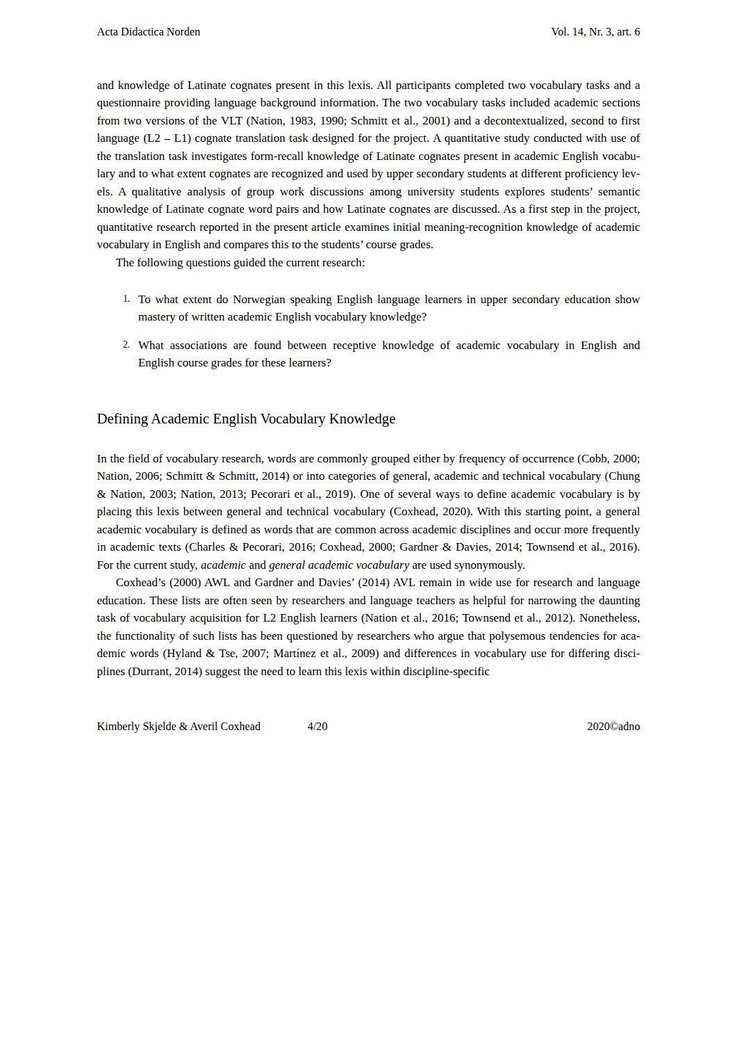Acta Didactica Norden Vol. 14, Nr. 3, art. 6
and knowledge of Latinate cognates present in this lexis. All participants completed two vocabulary tasks and a questionnaire providing language background information. The two vocabulary tasks included academic sections from two versions of the VLT (Nation, 1983, 1990; Schmitt et al., 2001) and a decontextualized, second to first language (L2 – L1) cognate translation task designed for the project. A quantitative study conducted with use of the translation task investigates form-recall knowledge of Latinate cognates present in academic English vocabulary and to what extent cognates are recognized and used by upper secondary students at different proficiency levels. A qualitative analysis of group work discussions among university students explores students’ semantic knowledge of Latinate cognate word pairs and how Latinate cognates are discussed. As a first step in the project, quantitative research reported in the present article examines initial meaning-recognition knowledge of academic vocabulary in English and compares this to the students’ course grades.
The following questions guided the current research:
To what extent do Norwegian speaking English language learners in upper secondary education show mastery of written academic English vocabulary knowledge?
What associations are found between receptive knowledge of academic vocabulary in English and English course grades for these learners?
Defining Academic English Vocabulary Knowledge
In the field of vocabulary research, words are commonly grouped either by frequency of occurrence (Cobb, 2000; Nation, 2006; Schmitt & Schmitt, 2014) or into categories of general, academic and technical vocabulary (Chung & Nation, 2003; Nation, 2013; Pecorari et al., 2019). One of several ways to define academic vocabulary is by placing this lexis between general and technical vocabulary (Coxhead, 2020). With this starting point, a general academic vocabulary is defined as words that are common across academic disciplines and occur more frequently in academic texts (Charles & Pecorari, 2016; Coxhead, 2000; Gardner & Davies, 2014; Townsend et al., 2016). For the current study, academic and general academic vocabulary are used synonymously.
Coxhead’s (2000) AWL and Gardner and Davies’ (2014) AVL remain in wide use for research and language education. These lists are often seen by researchers and language teachers as helpful for narrowing the daunting task of vocabulary acquisition for L2 English learners (Nation et al., 2016; Townsend et al., 2012). Nonetheless, the functionality of such lists has been questioned by researchers who argue that polysemous tendencies for academic words (Hyland & Tse, 2007; Martínez et al., 2009) and differences in vocabulary use for differing disciplines (Durrant, 2014) suggest the need to learn this lexis within discipline-specific
Kimberly Skjelde & Averil Coxhead 4/20 2020©adno